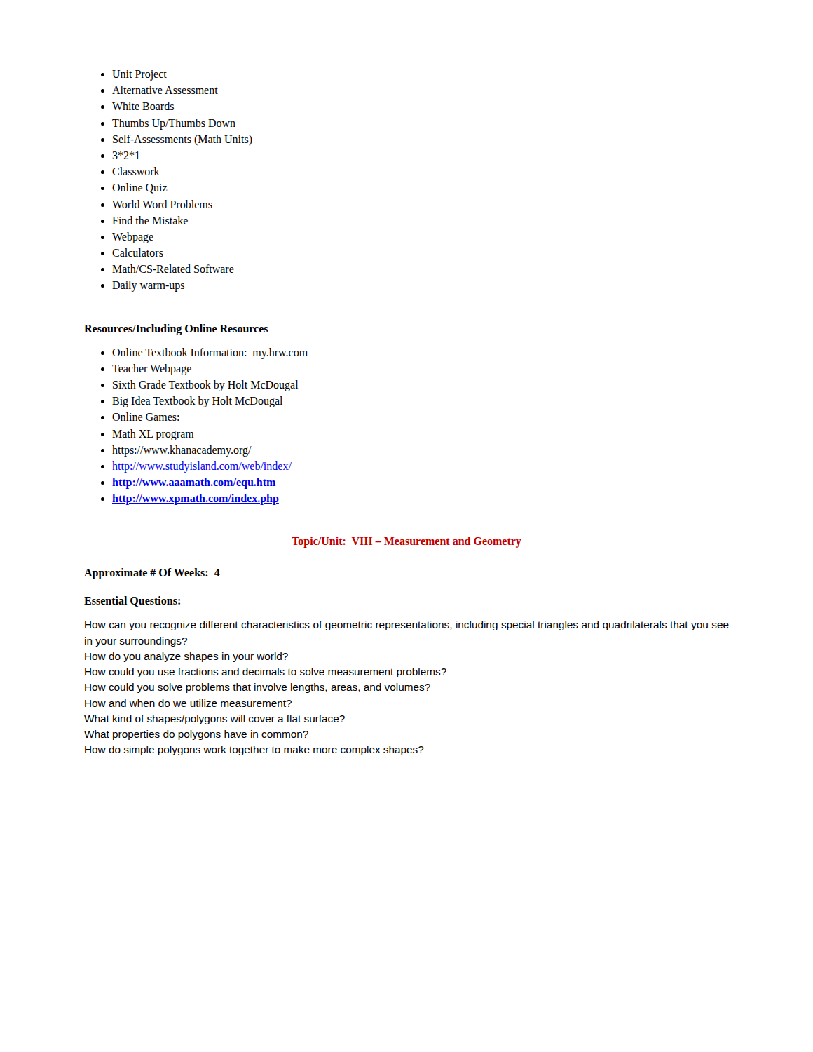Unit Project
Alternative Assessment
White Boards
Thumbs Up/Thumbs Down
Self-Assessments (Math Units)
3*2*1
Classwork
Online Quiz
World Word Problems
Find the Mistake
Webpage
Calculators
Math/CS-Related Software
Daily warm-ups
Resources/Including Online Resources
Online Textbook Information: my.hrw.com
Teacher Webpage
Sixth Grade Textbook by Holt McDougal
Big Idea Textbook by Holt McDougal
Online Games:
Math XL program
https://www.khanacademy.org/
http://www.studyisland.com/web/index/
http://www.aaamath.com/equ.htm
http://www.xpmath.com/index.php
Topic/Unit: VIII – Measurement and Geometry
Approximate # Of Weeks: 4
Essential Questions:
How can you recognize different characteristics of geometric representations, including special triangles and quadrilaterals that you see in your surroundings?
How do you analyze shapes in your world?
How could you use fractions and decimals to solve measurement problems?
How could you solve problems that involve lengths, areas, and volumes?
How and when do we utilize measurement?
What kind of shapes/polygons will cover a flat surface?
What properties do polygons have in common?
How do simple polygons work together to make more complex shapes?